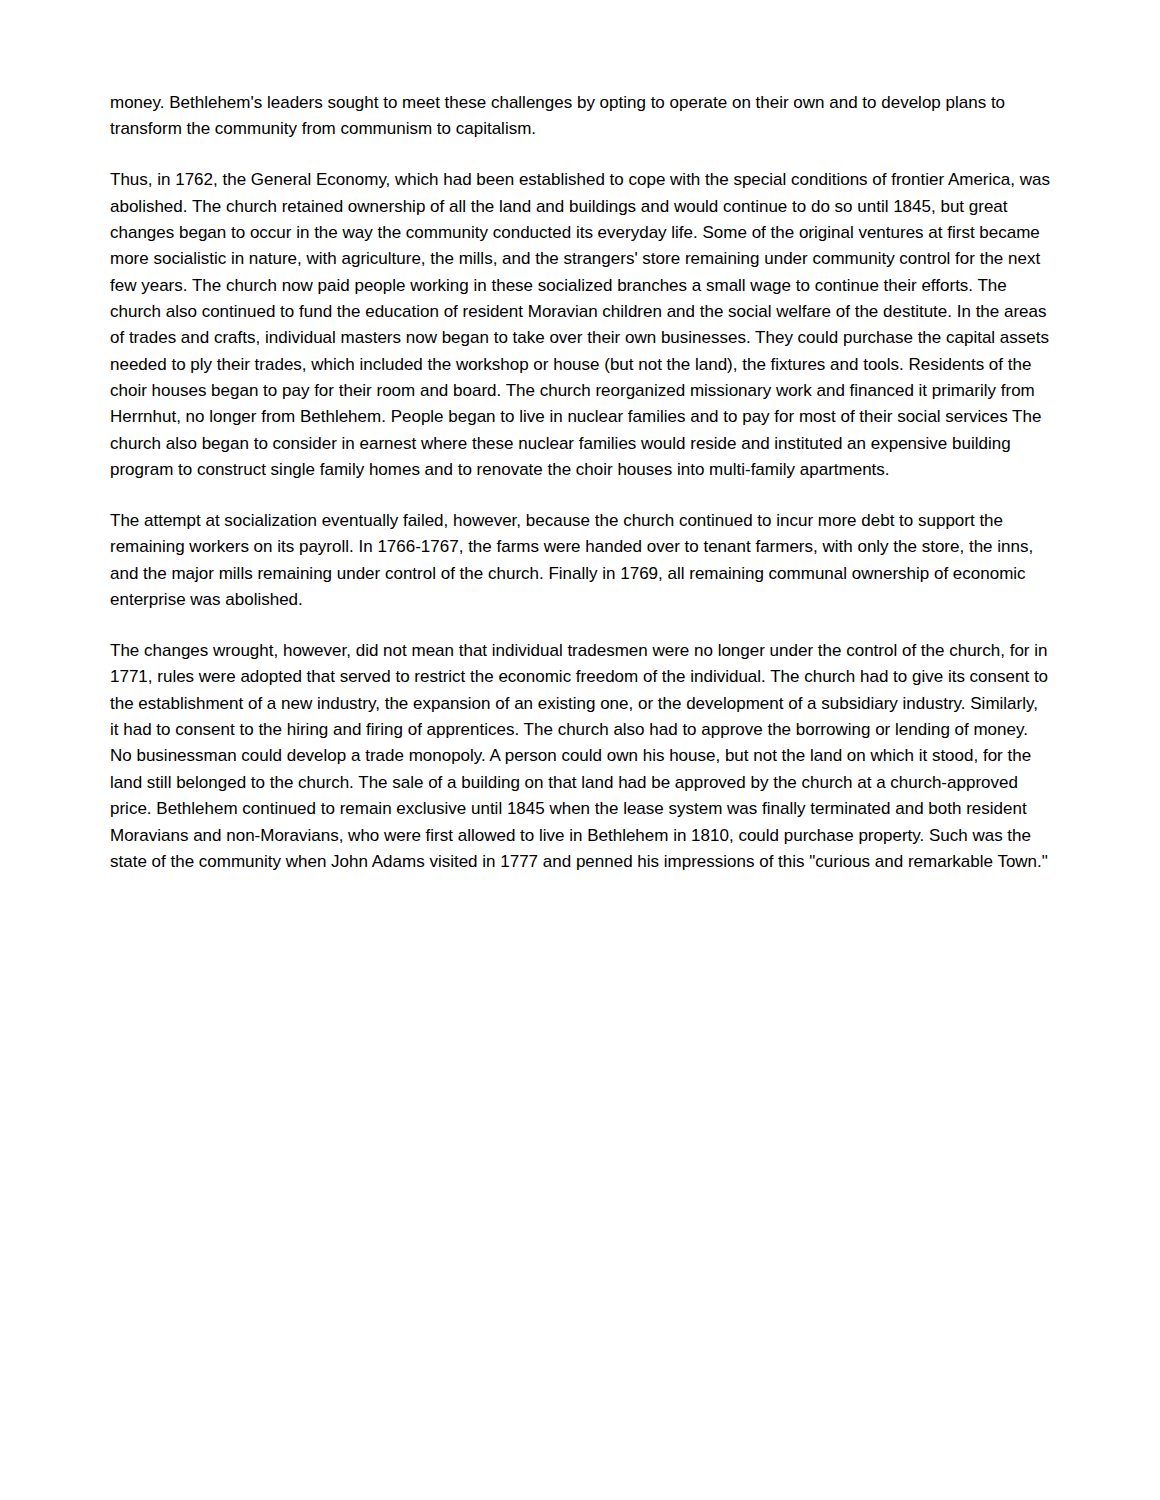money. Bethlehem's leaders sought to meet these challenges by opting to operate on their own and to develop plans to transform the community from communism to capitalism.
Thus, in 1762, the General Economy, which had been established to cope with the special conditions of frontier America, was abolished. The church retained ownership of all the land and buildings and would continue to do so until 1845, but great changes began to occur in the way the community conducted its everyday life. Some of the original ventures at first became more socialistic in nature, with agriculture, the mills, and the strangers' store remaining under community control for the next few years. The church now paid people working in these socialized branches a small wage to continue their efforts. The church also continued to fund the education of resident Moravian children and the social welfare of the destitute. In the areas of trades and crafts, individual masters now began to take over their own businesses. They could purchase the capital assets needed to ply their trades, which included the workshop or house (but not the land), the fixtures and tools. Residents of the choir houses began to pay for their room and board. The church reorganized missionary work and financed it primarily from Herrnhut, no longer from Bethlehem. People began to live in nuclear families and to pay for most of their social services The church also began to consider in earnest where these nuclear families would reside and instituted an expensive building program to construct single family homes and to renovate the choir houses into multi-family apartments.
The attempt at socialization eventually failed, however, because the church continued to incur more debt to support the remaining workers on its payroll. In 1766-1767, the farms were handed over to tenant farmers, with only the store, the inns, and the major mills remaining under control of the church. Finally in 1769, all remaining communal ownership of economic enterprise was abolished.
The changes wrought, however, did not mean that individual tradesmen were no longer under the control of the church, for in 1771, rules were adopted that served to restrict the economic freedom of the individual. The church had to give its consent to the establishment of a new industry, the expansion of an existing one, or the development of a subsidiary industry. Similarly, it had to consent to the hiring and firing of apprentices. The church also had to approve the borrowing or lending of money. No businessman could develop a trade monopoly. A person could own his house, but not the land on which it stood, for the land still belonged to the church. The sale of a building on that land had be approved by the church at a church-approved price. Bethlehem continued to remain exclusive until 1845 when the lease system was finally terminated and both resident Moravians and non-Moravians, who were first allowed to live in Bethlehem in 1810, could purchase property. Such was the state of the community when John Adams visited in 1777 and penned his impressions of this "curious and remarkable Town."